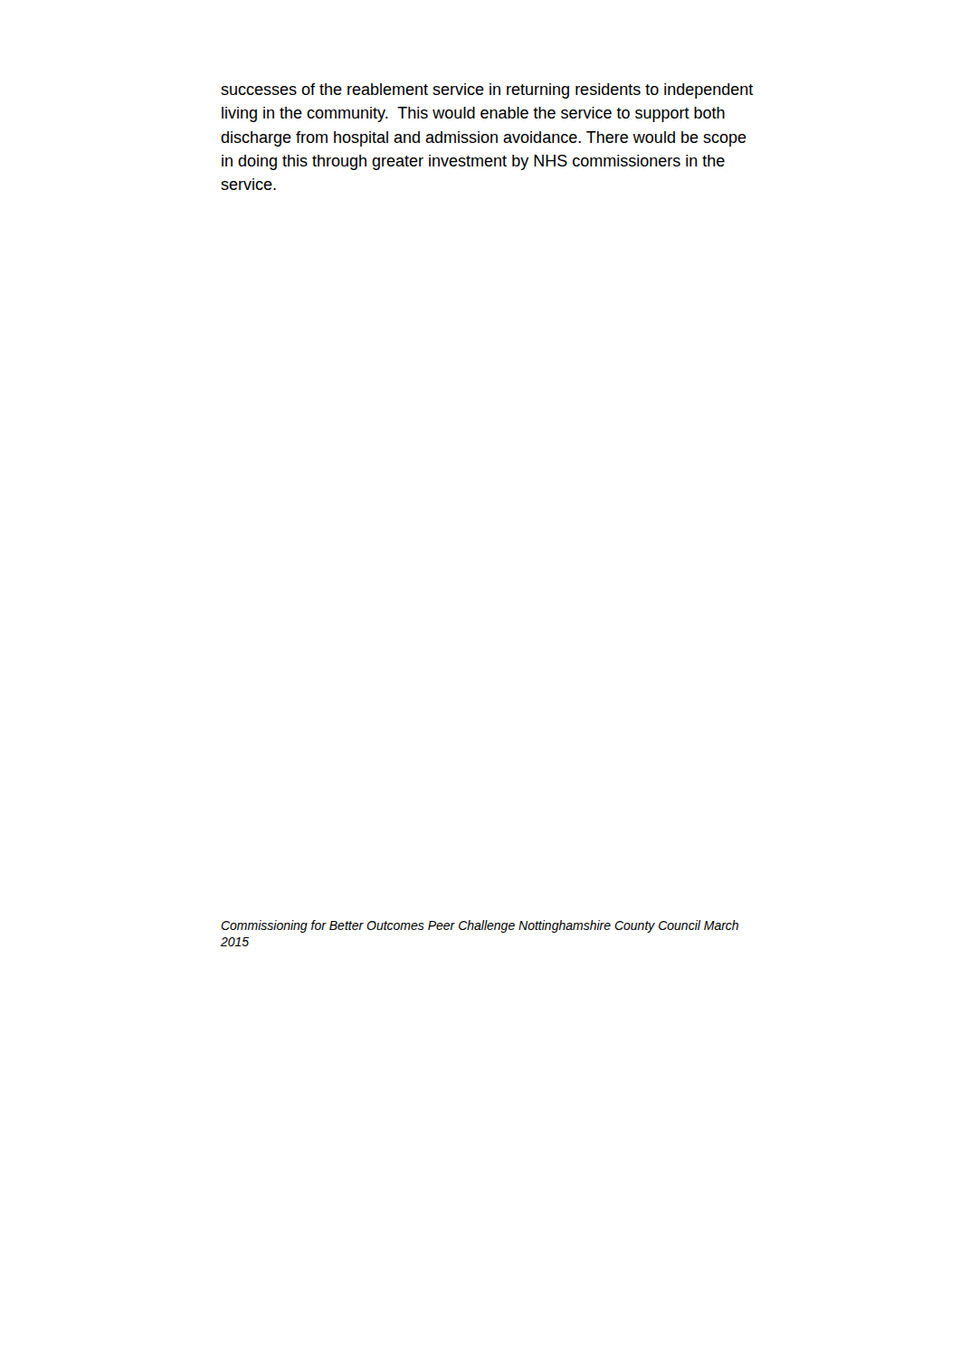successes of the reablement service in returning residents to independent living in the community. This would enable the service to support both discharge from hospital and admission avoidance. There would be scope in doing this through greater investment by NHS commissioners in the service.
Commissioning for Better Outcomes Peer Challenge Nottinghamshire County Council March 2015